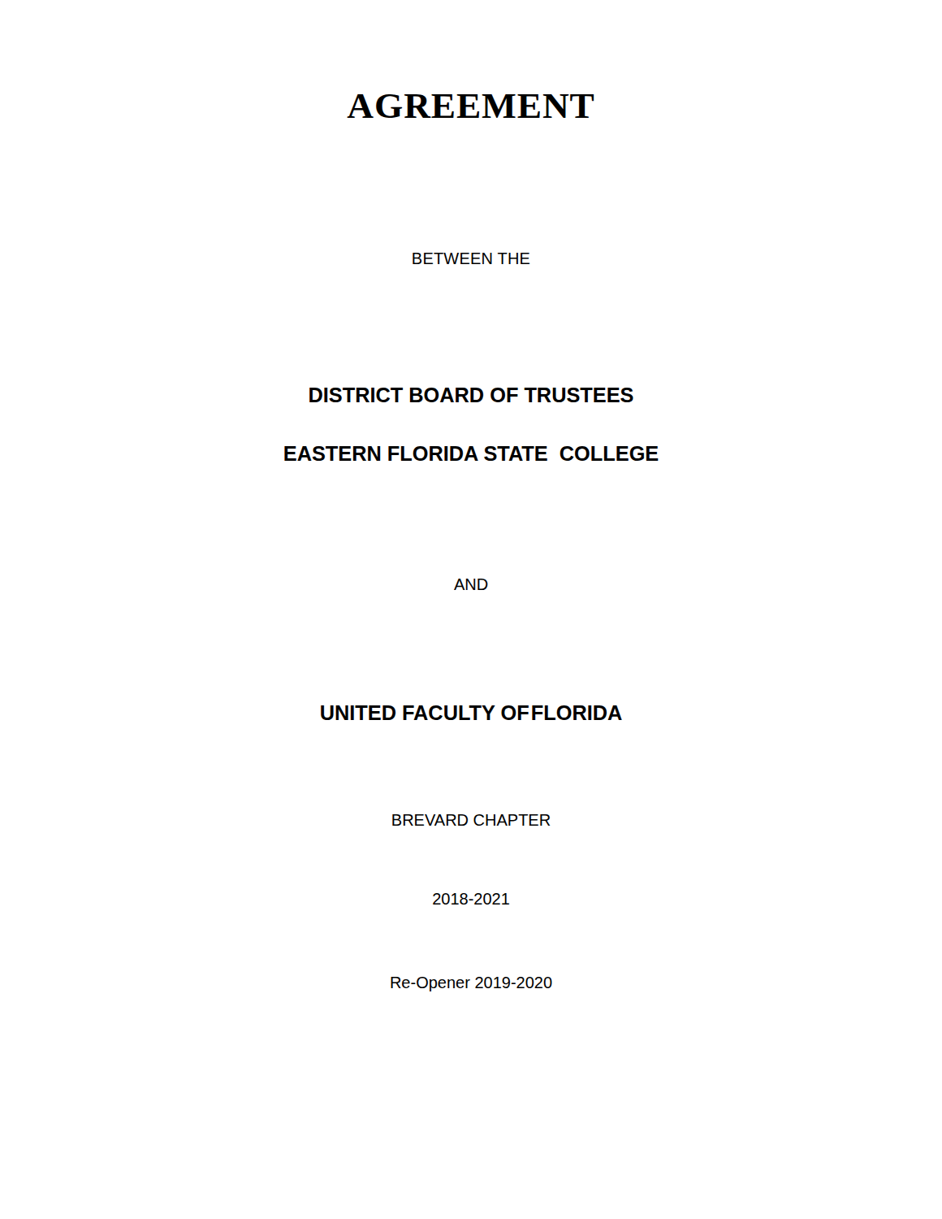AGREEMENT
BETWEEN THE
DISTRICT BOARD OF TRUSTEES
EASTERN FLORIDA STATE COLLEGE
AND
UNITED FACULTY OF FLORIDA
BREVARD CHAPTER
2018-2021
Re-Opener 2019-2020